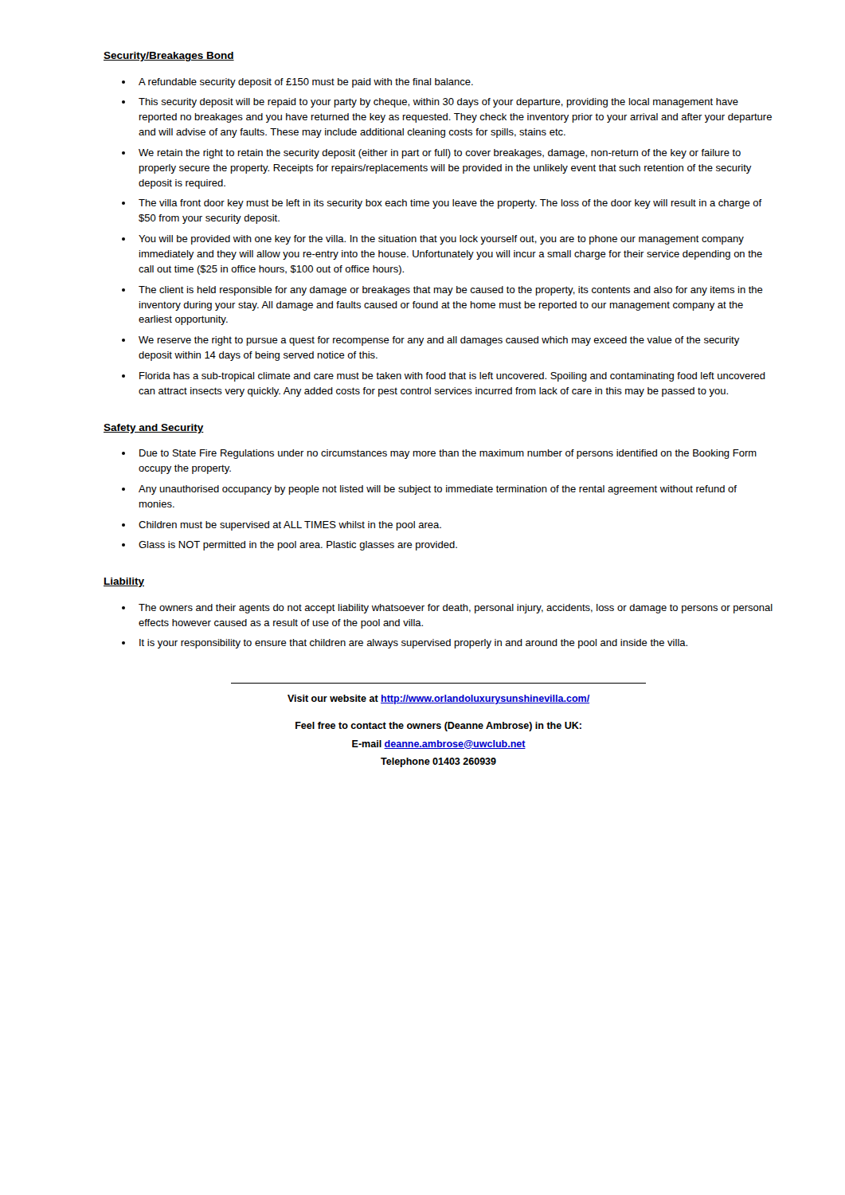Security/Breakages Bond
A refundable security deposit of £150 must be paid with the final balance.
This security deposit will be repaid to your party by cheque, within 30 days of your departure, providing the local management have reported no breakages and you have returned the key as requested. They check the inventory prior to your arrival and after your departure and will advise of any faults. These may include additional cleaning costs for spills, stains etc.
We retain the right to retain the security deposit (either in part or full) to cover breakages, damage, non-return of the key or failure to properly secure the property. Receipts for repairs/replacements will be provided in the unlikely event that such retention of the security deposit is required.
The villa front door key must be left in its security box each time you leave the property. The loss of the door key will result in a charge of $50 from your security deposit.
You will be provided with one key for the villa. In the situation that you lock yourself out, you are to phone our management company immediately and they will allow you re-entry into the house. Unfortunately you will incur a small charge for their service depending on the call out time ($25 in office hours, $100 out of office hours).
The client is held responsible for any damage or breakages that may be caused to the property, its contents and also for any items in the inventory during your stay. All damage and faults caused or found at the home must be reported to our management company at the earliest opportunity.
We reserve the right to pursue a quest for recompense for any and all damages caused which may exceed the value of the security deposit within 14 days of being served notice of this.
Florida has a sub-tropical climate and care must be taken with food that is left uncovered. Spoiling and contaminating food left uncovered can attract insects very quickly. Any added costs for pest control services incurred from lack of care in this may be passed to you.
Safety and Security
Due to State Fire Regulations under no circumstances may more than the maximum number of persons identified on the Booking Form occupy the property.
Any unauthorised occupancy by people not listed will be subject to immediate termination of the rental agreement without refund of monies.
Children must be supervised at ALL TIMES whilst in the pool area.
Glass is NOT permitted in the pool area. Plastic glasses are provided.
Liability
The owners and their agents do not accept liability whatsoever for death, personal injury, accidents, loss or damage to persons or personal effects however caused as a result of use of the pool and villa.
It is your responsibility to ensure that children are always supervised properly in and around the pool and inside the villa.
Visit our website at http://www.orlandoluxurysunshinevilla.com/
Feel free to contact the owners (Deanne Ambrose) in the UK:
E-mail deanne.ambrose@uwclub.net
Telephone 01403 260939